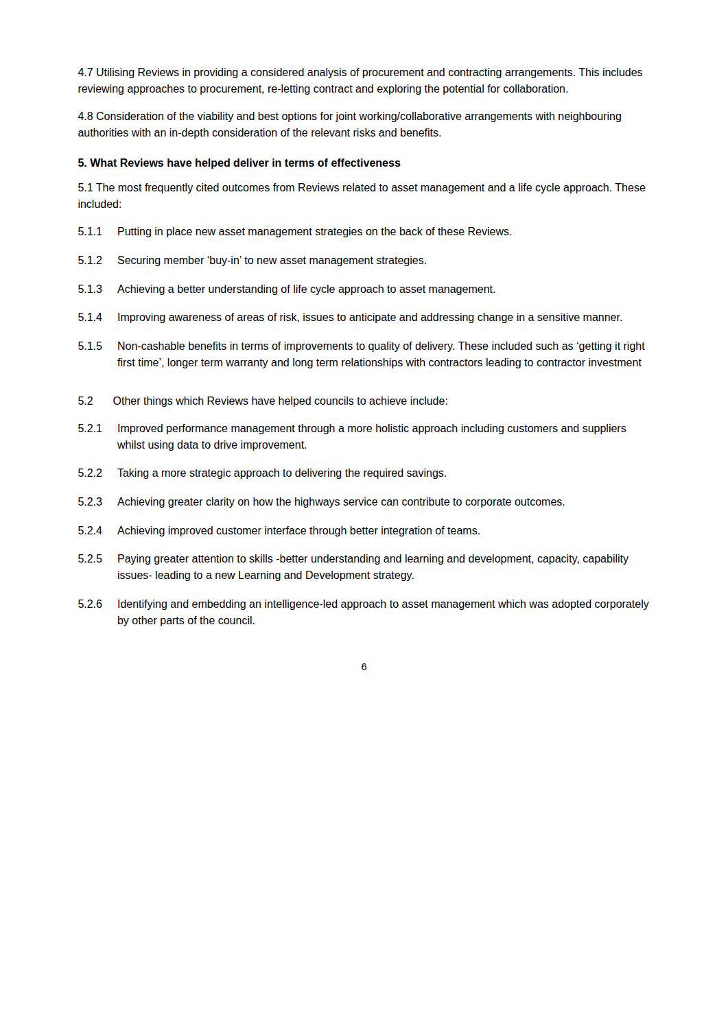4.7 Utilising Reviews in providing a considered analysis of procurement and contracting arrangements. This includes reviewing approaches to procurement, re-letting contract and exploring the potential for collaboration.
4.8 Consideration of the viability and best options for joint working/collaborative arrangements with neighbouring authorities with an in-depth consideration of the relevant risks and benefits.
5. What Reviews have helped deliver in terms of effectiveness
5.1 The most frequently cited outcomes from Reviews related to asset management and a life cycle approach. These included:
5.1.1
Putting in place new asset management strategies on the back of these Reviews.
5.1.2
Securing member ‘buy-in’ to new asset management strategies.
5.1.3
Achieving a better understanding of life cycle approach to asset management.
5.1.4
Improving awareness of areas of risk, issues to anticipate and addressing change in a sensitive manner.
5.1.5
Non-cashable benefits in terms of improvements to quality of delivery. These included such as ‘getting it right first time’, longer term warranty and long term relationships with contractors leading to contractor investment
5.2
Other things which Reviews have helped councils to achieve include:
5.2.1
Improved performance management through a more holistic approach including customers and suppliers whilst using data to drive improvement.
5.2.2
Taking a more strategic approach to delivering the required savings.
5.2.3
Achieving greater clarity on how the highways service can contribute to corporate outcomes.
5.2.4
Achieving improved customer interface through better integration of teams.
5.2.5
Paying greater attention to skills -better understanding and learning and development, capacity, capability issues- leading to a new Learning and Development strategy.
5.2.6
Identifying and embedding an intelligence-led approach to asset management which was adopted corporately by other parts of the council.
6